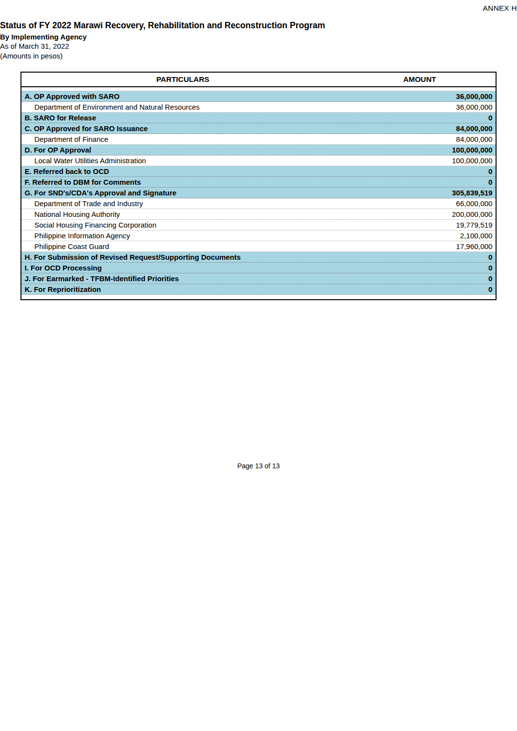ANNEX H
Status of FY 2022 Marawi Recovery, Rehabilitation and Reconstruction Program
By Implementing Agency
As of March 31, 2022
(Amounts in pesos)
| PARTICULARS | AMOUNT |
| --- | --- |
| A. OP Approved with SARO | 36,000,000 |
| Department of Environment and Natural Resources | 36,000,000 |
| B. SARO for Release | 0 |
| C. OP Approved for SARO Issuance | 84,000,000 |
| Department of Finance | 84,000,000 |
| D. For OP Approval | 100,000,000 |
| Local Water Utilities Administration | 100,000,000 |
| E. Referred back to OCD | 0 |
| F. Referred to DBM for Comments | 0 |
| G. For SND's/CDA's Approval and Signature | 305,839,519 |
| Department of Trade and Industry | 66,000,000 |
| National Housing Authority | 200,000,000 |
| Social Housing Financing Corporation | 19,779,519 |
| Philippine Information Agency | 2,100,000 |
| Philippine Coast Guard | 17,960,000 |
| H. For Submission of Revised Request/Supporting Documents | 0 |
| I. For OCD Processing | 0 |
| J. For Earmarked - TFBM-Identified Priorities | 0 |
| K. For Reprioritization | 0 |
Page 13 of 13